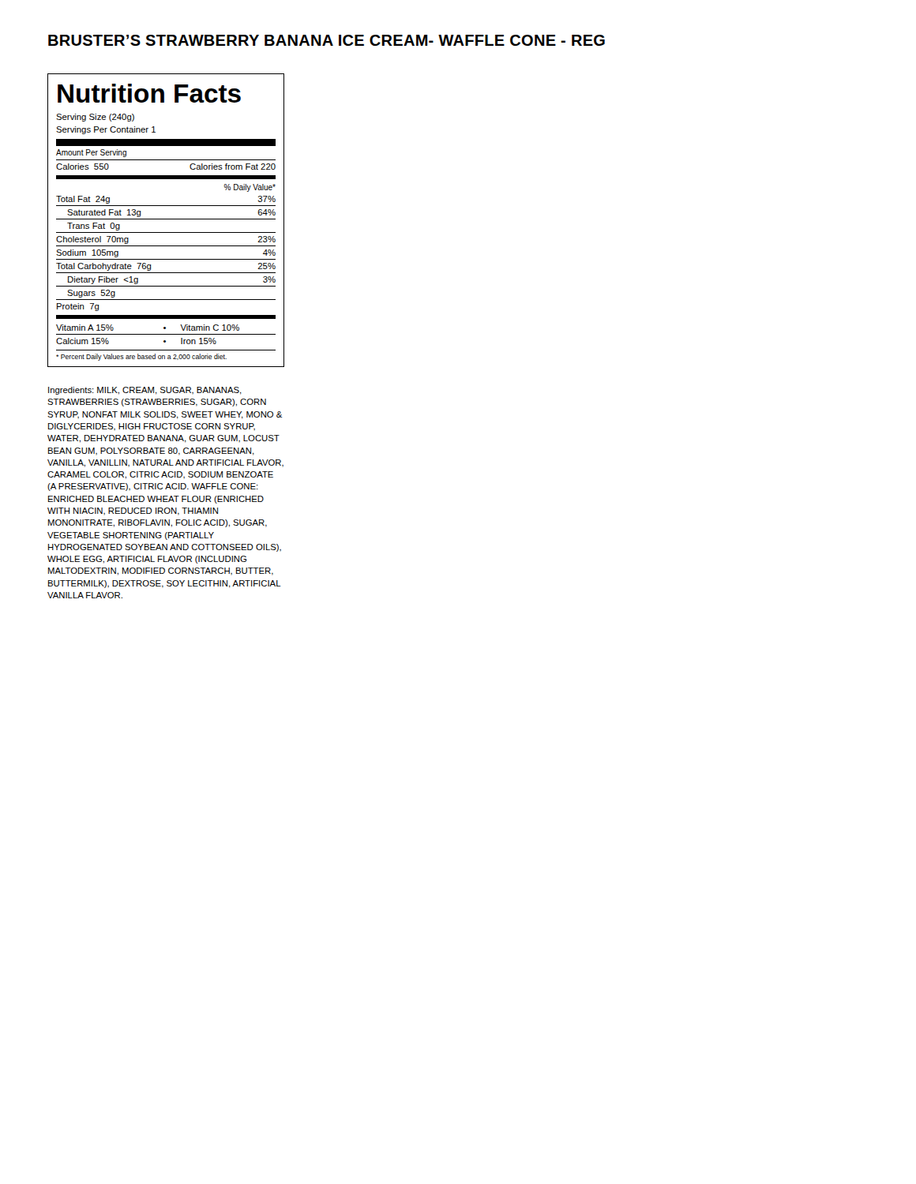BRUSTER’S STRAWBERRY BANANA ICE CREAM- WAFFLE CONE - REG
Nutrition Facts
Serving Size (240g)
Servings Per Container 1
Amount Per Serving
| Calories 550 | Calories from Fat 220 |
| | % Daily Value* |
| Total Fat 24g | 37% |
| Saturated Fat 13g | 64% |
| Trans Fat 0g | |
| Cholesterol 70mg | 23% |
| Sodium 105mg | 4% |
| Total Carbohydrate 76g | 25% |
| Dietary Fiber <1g | 3% |
| Sugars 52g | |
| Protein 7g | |
| Vitamin A 15% | • | Vitamin C 10% |
| Calcium 15% | • | Iron 15% |
* Percent Daily Values are based on a 2,000 calorie diet.
Ingredients: MILK, CREAM, SUGAR, BANANAS, STRAWBERRIES (STRAWBERRIES, SUGAR), CORN SYRUP, NONFAT MILK SOLIDS, SWEET WHEY, MONO & DIGLYCERIDES, HIGH FRUCTOSE CORN SYRUP, WATER, DEHYDRATED BANANA, GUAR GUM, LOCUST BEAN GUM, POLYSORBATE 80, CARRAGEENAN, VANILLA, VANILLIN, NATURAL AND ARTIFICIAL FLAVOR, CARAMEL COLOR, CITRIC ACID, SODIUM BENZOATE (A PRESERVATIVE), CITRIC ACID. WAFFLE CONE: ENRICHED BLEACHED WHEAT FLOUR (ENRICHED WITH NIACIN, REDUCED IRON, THIAMIN MONONITRATE, RIBOFLAVIN, FOLIC ACID), SUGAR, VEGETABLE SHORTENING (PARTIALLY HYDROGENATED SOYBEAN AND COTTONSEED OILS), WHOLE EGG, ARTIFICIAL FLAVOR (INCLUDING MALTODEXTRIN, MODIFIED CORNSTARCH, BUTTER, BUTTERMILK), DEXTROSE, SOY LECITHIN, ARTIFICIAL VANILLA FLAVOR.